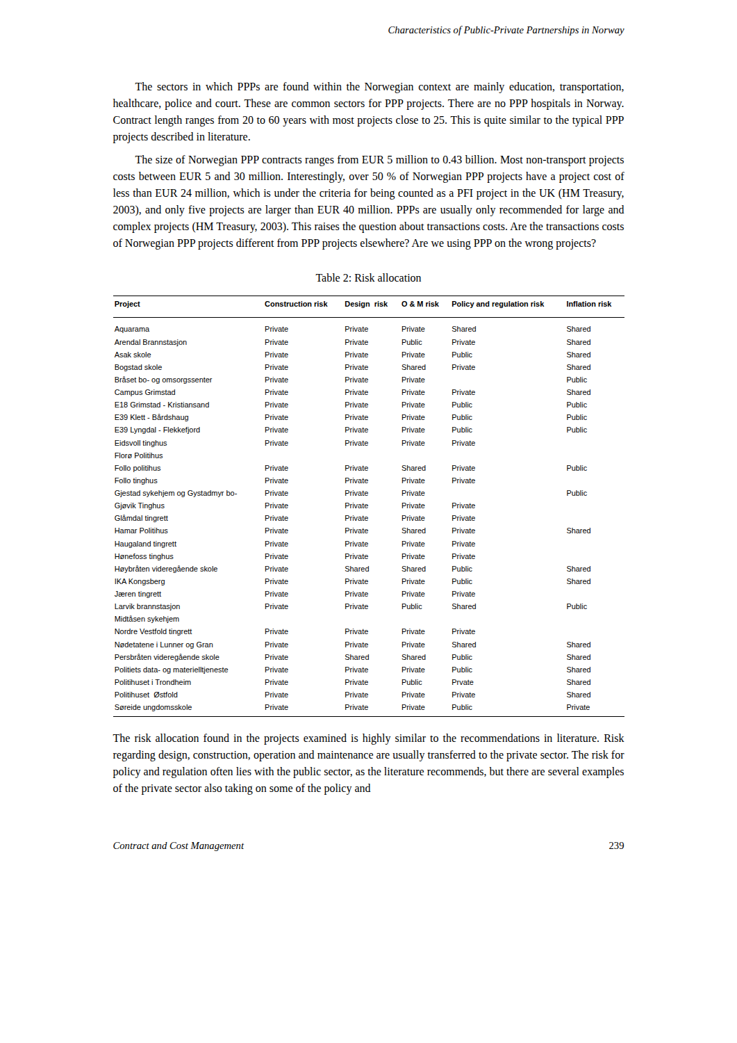Characteristics of Public-Private Partnerships in Norway
The sectors in which PPPs are found within the Norwegian context are mainly education, transportation, healthcare, police and court. These are common sectors for PPP projects. There are no PPP hospitals in Norway. Contract length ranges from 20 to 60 years with most projects close to 25. This is quite similar to the typical PPP projects described in literature.
The size of Norwegian PPP contracts ranges from EUR 5 million to 0.43 billion. Most non-transport projects costs between EUR 5 and 30 million. Interestingly, over 50 % of Norwegian PPP projects have a project cost of less than EUR 24 million, which is under the criteria for being counted as a PFI project in the UK (HM Treasury, 2003), and only five projects are larger than EUR 40 million. PPPs are usually only recommended for large and complex projects (HM Treasury, 2003). This raises the question about transactions costs. Are the transactions costs of Norwegian PPP projects different from PPP projects elsewhere? Are we using PPP on the wrong projects?
Table 2: Risk allocation
| Project | Construction risk | Design risk | O & M risk | Policy and regulation risk | Inflation risk |
| --- | --- | --- | --- | --- | --- |
| Aquarama | Private | Private | Private | Shared | Shared |
| Arendal Brannstasjon | Private | Private | Public | Private | Shared |
| Asak skole | Private | Private | Private | Public | Shared |
| Bogstad skole | Private | Private | Shared | Private | Shared |
| Bråset bo- og omsorgssenter | Private | Private | Private | | Public |
| Campus Grimstad | Private | Private | Private | Private | Shared |
| E18 Grimstad - Kristiansand | Private | Private | Private | Public | Public |
| E39 Klett - Bårdshaug | Private | Private | Private | Public | Public |
| E39 Lyngdal - Flekkefjord | Private | Private | Private | Public | Public |
| Eidsvoll tinghus | Private | Private | Private | Private | |
| Florø Politihus | | | | | |
| Follo politihus | Private | Private | Shared | Private | Public |
| Follo tinghus | Private | Private | Private | Private | |
| Gjestad sykehjem og Gystadmyr bo- | Private | Private | Private | | Public |
| Gjøvik Tinghus | Private | Private | Private | Private | |
| Glåmdal tingrett | Private | Private | Private | Private | |
| Hamar Politihus | Private | Private | Shared | Private | Shared |
| Haugaland tingrett | Private | Private | Private | Private | |
| Hønefoss tinghus | Private | Private | Private | Private | |
| Høybråten videregående skole | Private | Shared | Shared | Public | Shared |
| IKA Kongsberg | Private | Private | Private | Public | Shared |
| Jæren tingrett | Private | Private | Private | Private | |
| Larvik brannstasjon | Private | Private | Public | Shared | Public |
| Midtåsen sykehjem | | | | | |
| Nordre Vestfold tingrett | Private | Private | Private | Private | |
| Nødetatene i Lunner og Gran | Private | Private | Private | Shared | Shared |
| Persbråten videregående skole | Private | Shared | Shared | Public | Shared |
| Politiets data- og materielltjeneste | Private | Private | Private | Public | Shared |
| Politihuset i Trondheim | Private | Private | Public | Prvate | Shared |
| Politihuset Østfold | Private | Private | Private | Private | Shared |
| Søreide ungdomsskole | Private | Private | Private | Public | Private |
The risk allocation found in the projects examined is highly similar to the recommendations in literature. Risk regarding design, construction, operation and maintenance are usually transferred to the private sector. The risk for policy and regulation often lies with the public sector, as the literature recommends, but there are several examples of the private sector also taking on some of the policy and
Contract and Cost Management 239